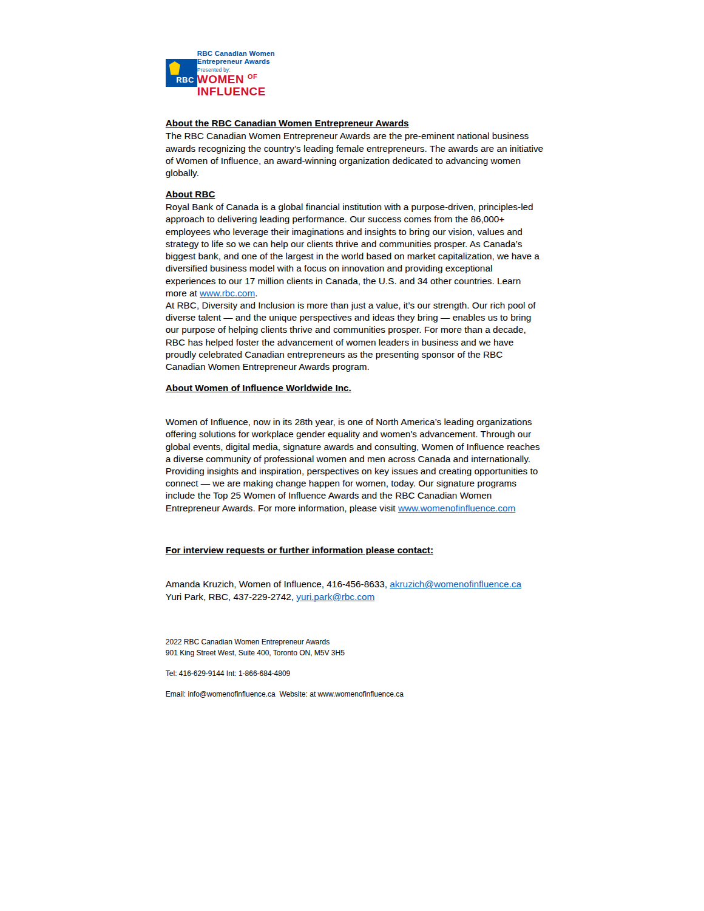| RBC ® | RBC Canadian Women Entrepreneur Awards Presented by: WOMEN OF INFLUENCE |
About the RBC Canadian Women Entrepreneur Awards
The RBC Canadian Women Entrepreneur Awards are the pre-eminent national business awards recognizing the country’s leading female entrepreneurs. The awards are an initiative of Women of Influence, an award-winning organization dedicated to advancing women globally.
About RBC
Royal Bank of Canada is a global financial institution with a purpose-driven, principles-led approach to delivering leading performance. Our success comes from the 86,000+ employees who leverage their imaginations and insights to bring our vision, values and strategy to life so we can help our clients thrive and communities prosper. As Canada’s biggest bank, and one of the largest in the world based on market capitalization, we have a diversified business model with a focus on innovation and providing exceptional experiences to our 17 million clients in Canada, the U.S. and 34 other countries. Learn more at www.rbc.com.
At RBC, Diversity and Inclusion is more than just a value, it’s our strength. Our rich pool of diverse talent — and the unique perspectives and ideas they bring — enables us to bring our purpose of helping clients thrive and communities prosper. For more than a decade, RBC has helped foster the advancement of women leaders in business and we have proudly celebrated Canadian entrepreneurs as the presenting sponsor of the RBC Canadian Women Entrepreneur Awards program.
About Women of Influence Worldwide Inc.
Women of Influence, now in its 28th year, is one of North America’s leading organizations offering solutions for workplace gender equality and women's advancement. Through our global events, digital media, signature awards and consulting, Women of Influence reaches a diverse community of professional women and men across Canada and internationally. Providing insights and inspiration, perspectives on key issues and creating opportunities to connect — we are making change happen for women, today. Our signature programs include the Top 25 Women of Influence Awards and the RBC Canadian Women Entrepreneur Awards. For more information, please visit www.womenofinfluence.com
For interview requests or further information please contact:
Amanda Kruzich, Women of Influence, 416-456-8633, akruzich@womenofinfluence.ca
Yuri Park, RBC, 437-229-2742, yuri.park@rbc.com
2022 RBC Canadian Women Entrepreneur Awards
901 King Street West, Suite 400, Toronto ON, M5V 3H5
Tel: 416-629-9144 Int: 1-866-684-4809
Email: info@womenofinfluence.ca Website: at www.womenofinfluence.ca